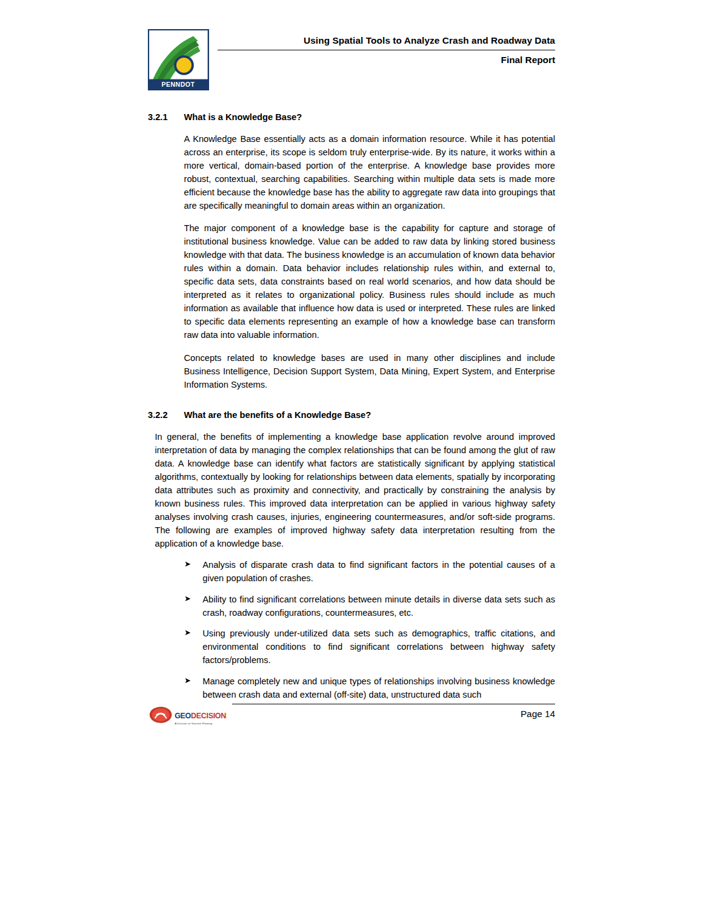PENNDOT
Using Spatial Tools to Analyze Crash and Roadway Data
Final Report
3.2.1 What is a Knowledge Base?
A Knowledge Base essentially acts as a domain information resource. While it has potential across an enterprise, its scope is seldom truly enterprise-wide. By its nature, it works within a more vertical, domain-based portion of the enterprise. A knowledge base provides more robust, contextual, searching capabilities. Searching within multiple data sets is made more efficient because the knowledge base has the ability to aggregate raw data into groupings that are specifically meaningful to domain areas within an organization.
The major component of a knowledge base is the capability for capture and storage of institutional business knowledge. Value can be added to raw data by linking stored business knowledge with that data. The business knowledge is an accumulation of known data behavior rules within a domain. Data behavior includes relationship rules within, and external to, specific data sets, data constraints based on real world scenarios, and how data should be interpreted as it relates to organizational policy. Business rules should include as much information as available that influence how data is used or interpreted. These rules are linked to specific data elements representing an example of how a knowledge base can transform raw data into valuable information.
Concepts related to knowledge bases are used in many other disciplines and include Business Intelligence, Decision Support System, Data Mining, Expert System, and Enterprise Information Systems.
3.2.2 What are the benefits of a Knowledge Base?
In general, the benefits of implementing a knowledge base application revolve around improved interpretation of data by managing the complex relationships that can be found among the glut of raw data. A knowledge base can identify what factors are statistically significant by applying statistical algorithms, contextually by looking for relationships between data elements, spatially by incorporating data attributes such as proximity and connectivity, and practically by constraining the analysis by known business rules. This improved data interpretation can be applied in various highway safety analyses involving crash causes, injuries, engineering countermeasures, and/or soft-side programs. The following are examples of improved highway safety data interpretation resulting from the application of a knowledge base.
Analysis of disparate crash data to find significant factors in the potential causes of a given population of crashes.
Ability to find significant correlations between minute details in diverse data sets such as crash, roadway configurations, countermeasures, etc.
Using previously under-utilized data sets such as demographics, traffic citations, and environmental conditions to find significant correlations between highway safety factors/problems.
Manage completely new and unique types of relationships involving business knowledge between crash data and external (off-site) data, unstructured data such
GEO DECISIONS A Division of Gannett Fleming
Page 14